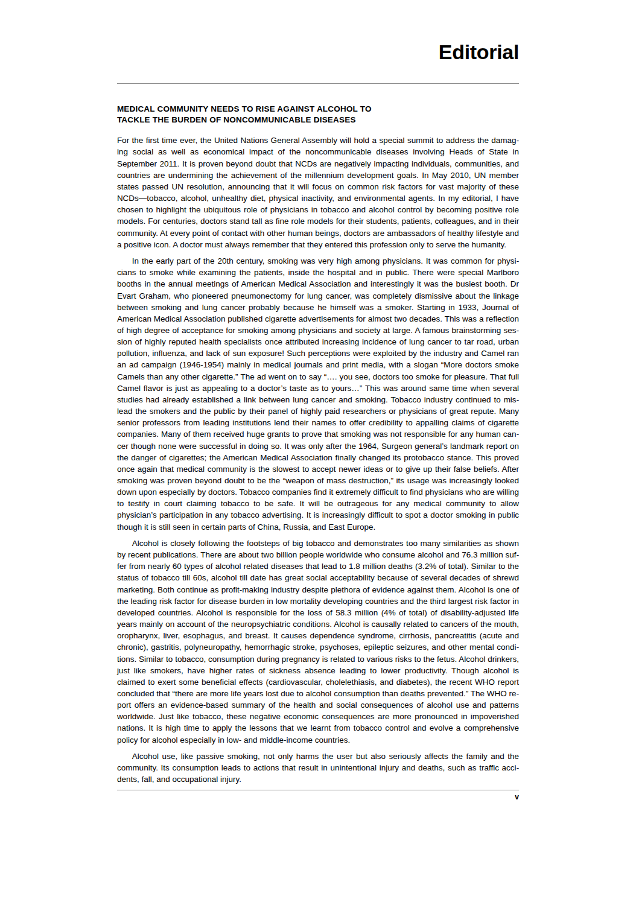Editorial
Medical community needs to rise against alcohol to
tackle the burden of noncommunicable diseases
For the first time ever, the United Nations General Assembly will hold a special summit to address the damaging social as well as economical impact of the noncommunicable diseases involving Heads of State in September 2011. It is proven beyond doubt that NCDs are negatively impacting individuals, communities, and countries are undermining the achievement of the millennium development goals. In May 2010, UN member states passed UN resolution, announcing that it will focus on common risk factors for vast majority of these NCDs—tobacco, alcohol, unhealthy diet, physical inactivity, and environmental agents. In my editorial, I have chosen to highlight the ubiquitous role of physicians in tobacco and alcohol control by becoming positive role models. For centuries, doctors stand tall as fine role models for their students, patients, colleagues, and in their community. At every point of contact with other human beings, doctors are ambassadors of healthy lifestyle and a positive icon. A doctor must always remember that they entered this profession only to serve the humanity.
In the early part of the 20th century, smoking was very high among physicians. It was common for physicians to smoke while examining the patients, inside the hospital and in public. There were special Marlboro booths in the annual meetings of American Medical Association and interestingly it was the busiest booth. Dr Evart Graham, who pioneered pneumonectomy for lung cancer, was completely dismissive about the linkage between smoking and lung cancer probably because he himself was a smoker. Starting in 1933, Journal of American Medical Association published cigarette advertisements for almost two decades. This was a reflection of high degree of acceptance for smoking among physicians and society at large. A famous brainstorming session of highly reputed health specialists once attributed increasing incidence of lung cancer to tar road, urban pollution, influenza, and lack of sun exposure! Such perceptions were exploited by the industry and Camel ran an ad campaign (1946-1954) mainly in medical journals and print media, with a slogan “More doctors smoke Camels than any other cigarette.” The ad went on to say “…. you see, doctors too smoke for pleasure. That full Camel flavor is just as appealing to a doctor’s taste as to yours…” This was around same time when several studies had already established a link between lung cancer and smoking. Tobacco industry continued to mislead the smokers and the public by their panel of highly paid researchers or physicians of great repute. Many senior professors from leading institutions lend their names to offer credibility to appalling claims of cigarette companies. Many of them received huge grants to prove that smoking was not responsible for any human cancer though none were successful in doing so. It was only after the 1964, Surgeon general’s landmark report on the danger of cigarettes; the American Medical Association finally changed its protobacco stance. This proved once again that medical community is the slowest to accept newer ideas or to give up their false beliefs. After smoking was proven beyond doubt to be the “weapon of mass destruction,” its usage was increasingly looked down upon especially by doctors. Tobacco companies find it extremely difficult to find physicians who are willing to testify in court claiming tobacco to be safe. It will be outrageous for any medical community to allow physician’s participation in any tobacco advertising. It is increasingly difficult to spot a doctor smoking in public though it is still seen in certain parts of China, Russia, and East Europe.
Alcohol is closely following the footsteps of big tobacco and demonstrates too many similarities as shown by recent publications. There are about two billion people worldwide who consume alcohol and 76.3 million suffer from nearly 60 types of alcohol related diseases that lead to 1.8 million deaths (3.2% of total). Similar to the status of tobacco till 60s, alcohol till date has great social acceptability because of several decades of shrewd marketing. Both continue as profit-making industry despite plethora of evidence against them. Alcohol is one of the leading risk factor for disease burden in low mortality developing countries and the third largest risk factor in developed countries. Alcohol is responsible for the loss of 58.3 million (4% of total) of disability-adjusted life years mainly on account of the neuropsychiatric conditions. Alcohol is causally related to cancers of the mouth, oropharynx, liver, esophagus, and breast. It causes dependence syndrome, cirrhosis, pancreatitis (acute and chronic), gastritis, polyneuropathy, hemorrhagic stroke, psychoses, epileptic seizures, and other mental conditions. Similar to tobacco, consumption during pregnancy is related to various risks to the fetus. Alcohol drinkers, just like smokers, have higher rates of sickness absence leading to lower productivity. Though alcohol is claimed to exert some beneficial effects (cardiovascular, cholelethiasis, and diabetes), the recent WHO report concluded that “there are more life years lost due to alcohol consumption than deaths prevented.” The WHO report offers an evidence-based summary of the health and social consequences of alcohol use and patterns worldwide. Just like tobacco, these negative economic consequences are more pronounced in impoverished nations. It is high time to apply the lessons that we learnt from tobacco control and evolve a comprehensive policy for alcohol especially in low- and middle-income countries.
Alcohol use, like passive smoking, not only harms the user but also seriously affects the family and the community. Its consumption leads to actions that result in unintentional injury and deaths, such as traffic accidents, fall, and occupational injury.
v